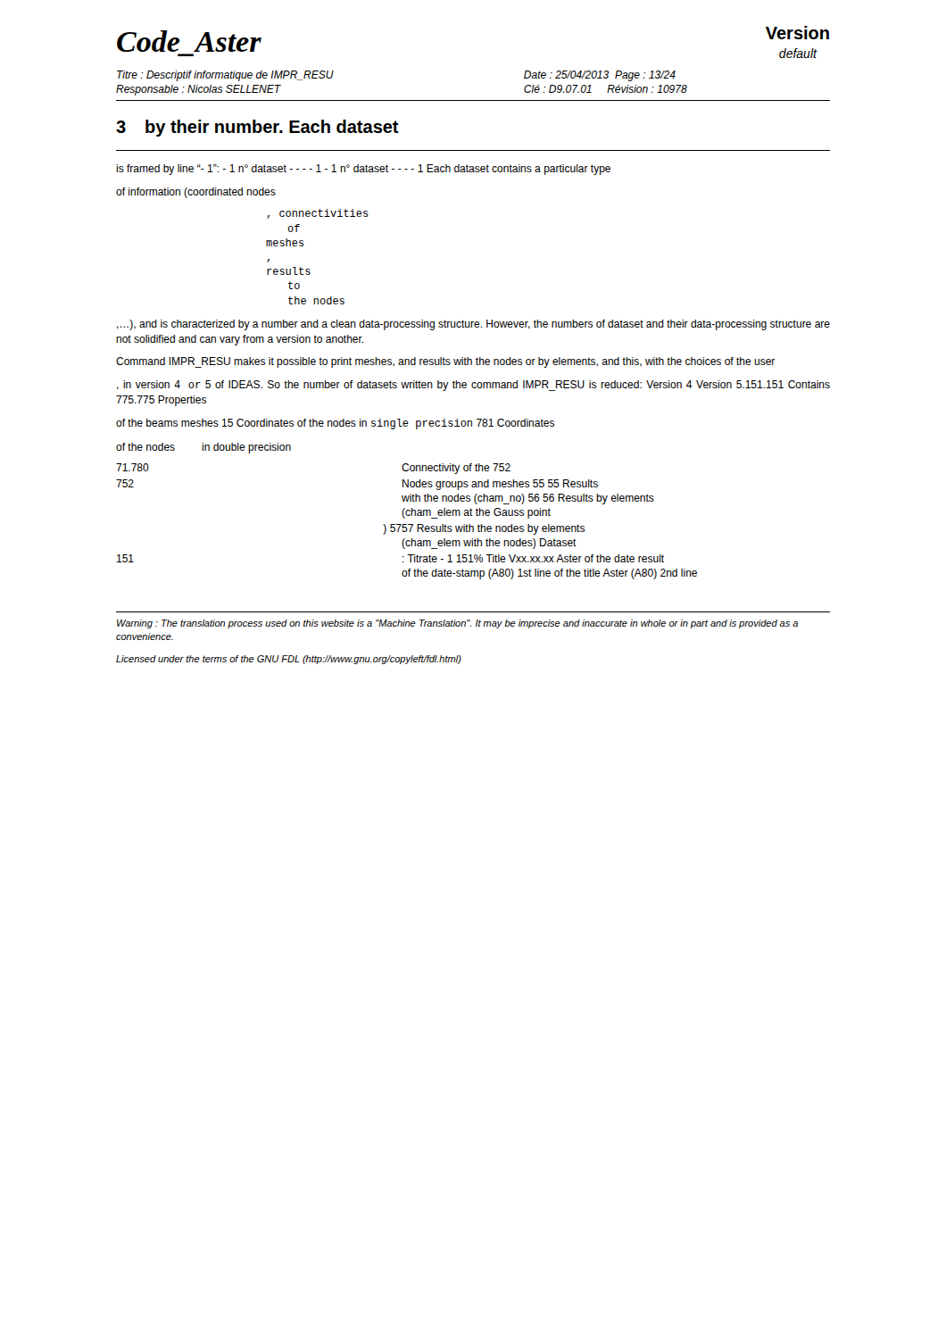Version
default
Code_Aster
| Titre : Descriptif informatique de IMPR_RESU | Date : 25/04/2013 Page : 13/24 |
| Responsable : Nicolas SELLENET | Clé : D9.07.01 Révision : 10978 |
3by their number. Each dataset
is framed by line “- 1”: - 1 n° dataset - - - - 1 - 1 n° dataset - - - - 1 Each dataset contains a particular type
of information (coordinated nodes
, connectivities
of
meshes
,
results
to
the nodes
,…), and is characterized by a number and a clean data-processing structure. However, the numbers of dataset and their data-processing structure are not solidified and can vary from a version to another.
Command IMPR_RESU makes it possible to print meshes, and results with the nodes or by elements, and this, with the choices of the user
, in version 4 or 5 of IDEAS. So the number of datasets written by the command IMPR_RESU is reduced: Version 4 Version 5.151.151 Contains 775.775 Properties
of the beams meshes 15 Coordinates of the nodes in single precision 781 Coordinates
| of the nodes | in double precision | |
| 71.780 | | Connectivity of the 752 |
| 752 | | Nodes groups and meshes 55 55 Results with the nodes (cham_no) 56 56 Results by elements (cham_elem at the Gauss point |
| | ) 57 | 57 Results with the nodes by elements (cham_elem with the nodes) Dataset |
| 151 | | : Titrate - 1 151% Title Vxx.xx.xx Aster of the date result of the date-stamp (A80) 1st line of the title Aster (A80) 2nd line |
Warning : The translation process used on this website is a "Machine Translation". It may be imprecise and inaccurate in whole or in part and is provided as a convenience.
Licensed under the terms of the GNU FDL (http://www.gnu.org/copyleft/fdl.html)